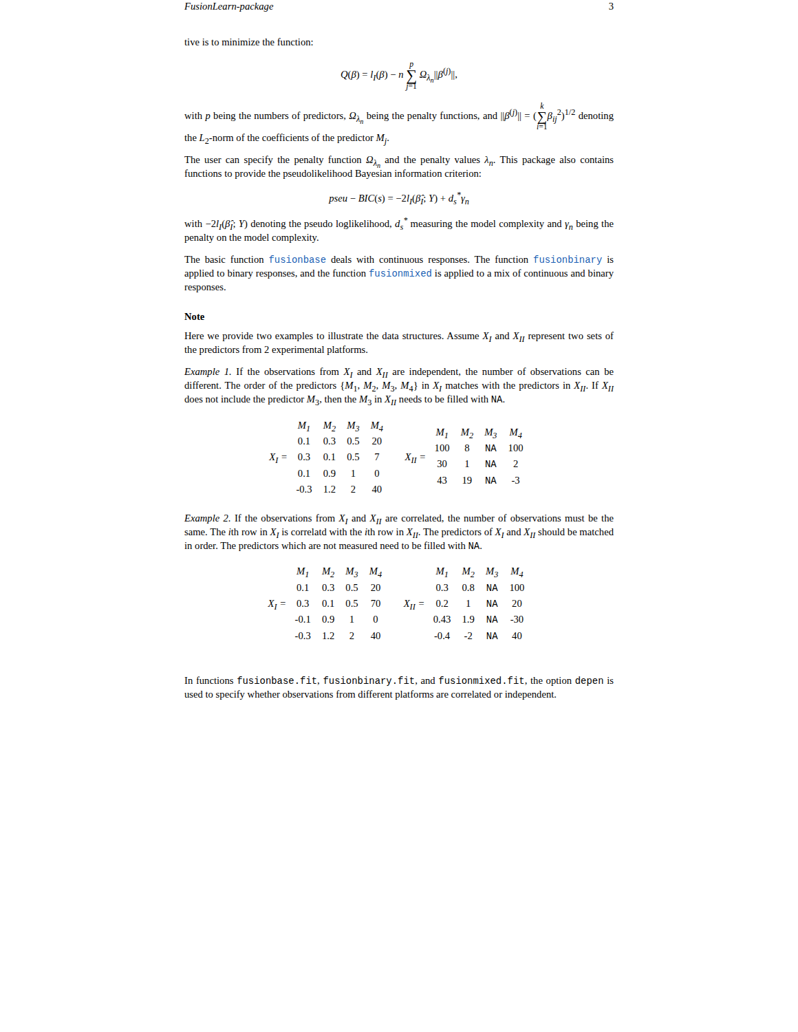FusionLearn-package 3
tive is to minimize the function:
Q(β) = lI(β) − n p ∑ j=1 Ωλn||β(j)||,
with p being the numbers of predictors, Ωλn being the penalty functions, and ||β(j)|| = (k∑i=1 βij2)1/2 denoting the L2-norm of the coefficients of the predictor Mj.
The user can specify the penalty function Ωλn and the penalty values λn. This package also contains functions to provide the pseudolikelihood Bayesian information criterion:
pseu − BIC(s) = −2lI(β̂I; Y) + ds*γn
with −2lI(β̂I; Y) denoting the pseudo loglikelihood, ds* measuring the model complexity and γn being the penalty on the model complexity.
The basic function fusionbase deals with continuous responses. The function fusionbinary is applied to binary responses, and the function fusionmixed is applied to a mix of continuous and binary responses.
Note
Here we provide two examples to illustrate the data structures. Assume XI and XII represent two sets of the predictors from 2 experimental platforms.
Example 1. If the observations from XI and XII are independent, the number of observations can be different. The order of the predictors {M1, M2, M3, M4} in XI matches with the predictors in XII. If XII does not include the predictor M3, then the M3 in XII needs to be filled with NA.
XI =
| M 1 | M 2 | M 3 | M 4 |
| --- | --- | --- | --- |
| 0.1 | 0.3 | 0.5 | 20 |
| 0.3 | 0.1 | 0.5 | 7 |
| 0.1 | 0.9 | 1 | 0 |
| -0.3 | 1.2 | 2 | 40 |
XII =
| M 1 | M 2 | M 3 | M 4 |
| --- | --- | --- | --- |
| 100 | 8 | NA | 100 |
| 30 | 1 | NA | 2 |
| 43 | 19 | NA | -3 |
Example 2. If the observations from XI and XII are correlated, the number of observations must be the same. The ith row in XI is correlatd with the ith row in XII. The predictors of XI and XII should be matched in order. The predictors which are not measured need to be filled with NA.
XI =
| M 1 | M 2 | M 3 | M 4 |
| --- | --- | --- | --- |
| 0.1 | 0.3 | 0.5 | 20 |
| 0.3 | 0.1 | 0.5 | 70 |
| -0.1 | 0.9 | 1 | 0 |
| -0.3 | 1.2 | 2 | 40 |
XII =
| M 1 | M 2 | M 3 | M 4 |
| --- | --- | --- | --- |
| 0.3 | 0.8 | NA | 100 |
| 0.2 | 1 | NA | 20 |
| 0.43 | 1.9 | NA | -30 |
| -0.4 | -2 | NA | 40 |
In functions fusionbase.fit, fusionbinary.fit, and fusionmixed.fit, the option depen is used to specify whether observations from different platforms are correlated or independent.